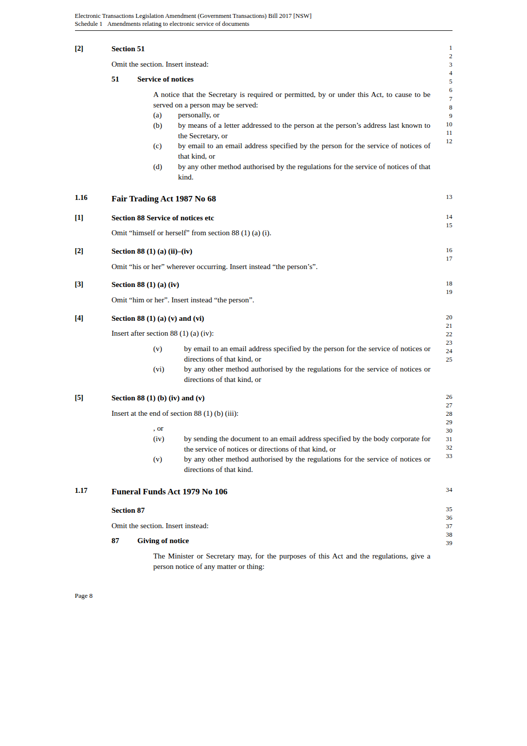Electronic Transactions Legislation Amendment (Government Transactions) Bill 2017 [NSW]
Schedule 1 Amendments relating to electronic service of documents
[2]
Section 51
Omit the section. Insert instead:
51
Service of notices
A notice that the Secretary is required or permitted, by or under this Act, to cause to be served on a person may be served:
(a)
personally, or
(b)
by means of a letter addressed to the person at the person’s address last known to the Secretary, or
(c)
by email to an email address specified by the person for the service of notices of that kind, or
(d)
by any other method authorised by the regulations for the service of notices of that kind.
1 2 3 4 5 6 7 8 9 10 11 12
1.16
Fair Trading Act 1987 No 68
13
[1]
Section 88 Service of notices etc
Omit “himself or herself” from section 88 (1) (a) (i).
14 15
[2]
Section 88 (1) (a) (ii)–(iv)
Omit “his or her” wherever occurring. Insert instead “the person’s”.
16 17
[3]
Section 88 (1) (a) (iv)
Omit “him or her”. Insert instead “the person”.
18 19
[4]
Section 88 (1) (a) (v) and (vi)
Insert after section 88 (1) (a) (iv):
(v)
by email to an email address specified by the person for the service of notices or directions of that kind, or
(vi)
by any other method authorised by the regulations for the service of notices or directions of that kind, or
20 21 22 23 24 25
[5]
Section 88 (1) (b) (iv) and (v)
Insert at the end of section 88 (1) (b) (iii):
, or
(iv)
by sending the document to an email address specified by the body corporate for the service of notices or directions of that kind, or
(v)
by any other method authorised by the regulations for the service of notices or directions of that kind.
26 27 28 29 30 31 32 33
1.17
Funeral Funds Act 1979 No 106
34
Section 87
Omit the section. Insert instead:
87
Giving of notice
The Minister or Secretary may, for the purposes of this Act and the regulations, give a person notice of any matter or thing:
35 36 37 38 39
Page 8